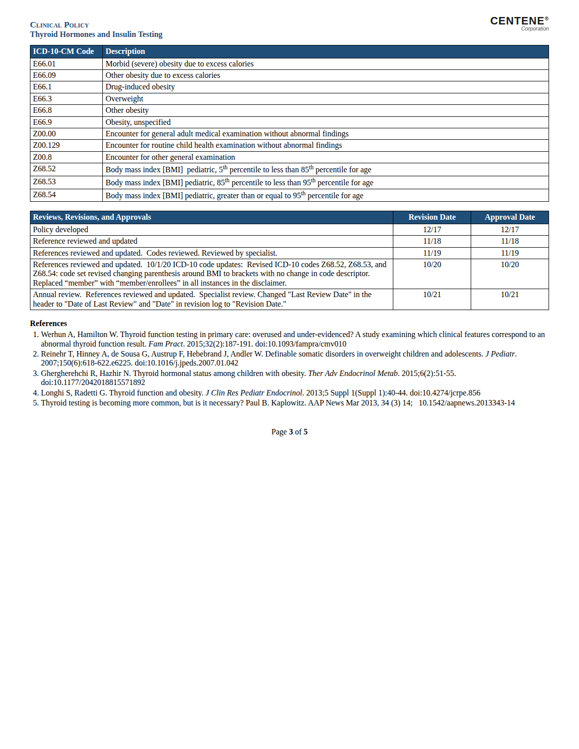CENTENE®
Corporation
Clinical Policy
Thyroid Hormones and Insulin Testing
| ICD-10-CM Code | Description |
| --- | --- |
| E66.01 | Morbid (severe) obesity due to excess calories |
| E66.09 | Other obesity due to excess calories |
| E66.1 | Drug-induced obesity |
| E66.3 | Overweight |
| E66.8 | Other obesity |
| E66.9 | Obesity, unspecified |
| Z00.00 | Encounter for general adult medical examination without abnormal findings |
| Z00.129 | Encounter for routine child health examination without abnormal findings |
| Z00.8 | Encounter for other general examination |
| Z68.52 | Body mass index [BMI] pediatric, 5 th percentile to less than 85 th percentile for age |
| Z68.53 | Body mass index [BMI] pediatric, 85 th percentile to less than 95 th percentile for age |
| Z68.54 | Body mass index [BMI] pediatric, greater than or equal to 95 th percentile for age |
| Reviews, Revisions, and Approvals | Revision Date | Approval Date |
| --- | --- | --- |
| Policy developed | 12/17 | 12/17 |
| Reference reviewed and updated | 11/18 | 11/18 |
| References reviewed and updated. Codes reviewed. Reviewed by specialist. | 11/19 | 11/19 |
| References reviewed and updated. 10/1/20 ICD-10 code updates: Revised ICD-10 codes Z68.52, Z68.53, and Z68.54: code set revised changing parenthesis around BMI to brackets with no change in code descriptor. Replaced “member” with “member/enrollees” in all instances in the disclaimer. | 10/20 | 10/20 |
| Annual review. References reviewed and updated. Specialist review. Changed "Last Review Date" in the header to "Date of Last Review" and "Date" in revision log to "Revision Date." | 10/21 | 10/21 |
References
Werhun A, Hamilton W. Thyroid function testing in primary care: overused and under-evidenced? A study examining which clinical features correspond to an abnormal thyroid function result. Fam Pract. 2015;32(2):187-191. doi:10.1093/fampra/cmv010
Reinehr T, Hinney A, de Sousa G, Austrup F, Hebebrand J, Andler W. Definable somatic disorders in overweight children and adolescents. J Pediatr. 2007;150(6):618-622.e6225. doi:10.1016/j.jpeds.2007.01.042
Ghergherehchi R, Hazhir N. Thyroid hormonal status among children with obesity. Ther Adv Endocrinol Metab. 2015;6(2):51-55. doi:10.1177/2042018815571892
Longhi S, Radetti G. Thyroid function and obesity. J Clin Res Pediatr Endocrinol. 2013;5 Suppl 1(Suppl 1):40-44. doi:10.4274/jcrpe.856
Thyroid testing is becoming more common, but is it necessary? Paul B. Kaplowitz. AAP News Mar 2013, 34 (3) 14; 10.1542/aapnews.2013343-14
Page 3 of 5